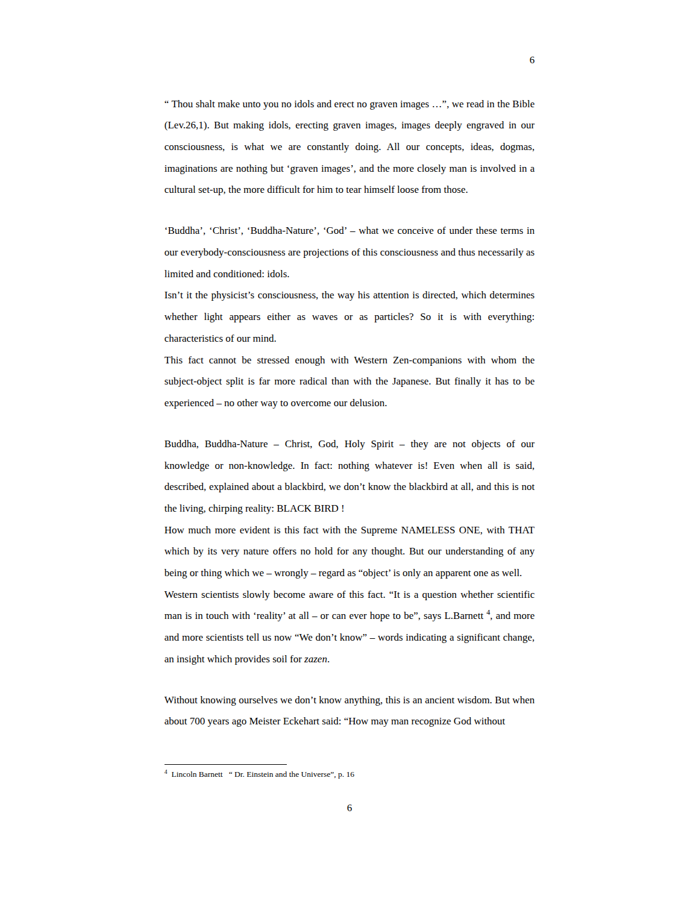6
“ Thou shalt make unto you no idols and erect no graven images …”, we read in the Bible (Lev.26,1). But making idols, erecting graven images, images deeply engraved in our consciousness, is what we are constantly doing. All our concepts, ideas, dogmas, imaginations are nothing but ‘graven images’, and the more closely man is involved in a cultural set-up, the more difficult for him to tear himself loose from those.
‘Buddha’, ‘Christ’, ‘Buddha-Nature’, ‘God’ – what we conceive of under these terms in our everybody-consciousness are projections of this consciousness and thus necessarily as limited and conditioned: idols.
Isn’t it the physicist’s consciousness, the way his attention is directed, which determines whether light appears either as waves or as particles? So it is with everything: characteristics of our mind.
This fact cannot be stressed enough with Western Zen-companions with whom the subject-object split is far more radical than with the Japanese. But finally it has to be experienced – no other way to overcome our delusion.
Buddha, Buddha-Nature – Christ, God, Holy Spirit – they are not objects of our knowledge or non-knowledge. In fact: nothing whatever is! Even when all is said, described, explained about a blackbird, we don’t know the blackbird at all, and this is not the living, chirping reality: BLACK BIRD !
How much more evident is this fact with the Supreme NAMELESS ONE, with THAT which by its very nature offers no hold for any thought. But our understanding of any being or thing which we – wrongly – regard as “object’ is only an apparent one as well.
Western scientists slowly become aware of this fact. “It is a question whether scientific man is in touch with ‘reality’ at all – or can ever hope to be”, says L.Barnett 4, and more and more scientists tell us now “We don’t know” – words indicating a significant change, an insight which provides soil for zazen.
Without knowing ourselves we don’t know anything, this is an ancient wisdom. But when about 700 years ago Meister Eckehart said: “How may man recognize God without
4 Lincoln Barnett “ Dr. Einstein and the Universe”, p. 16
6